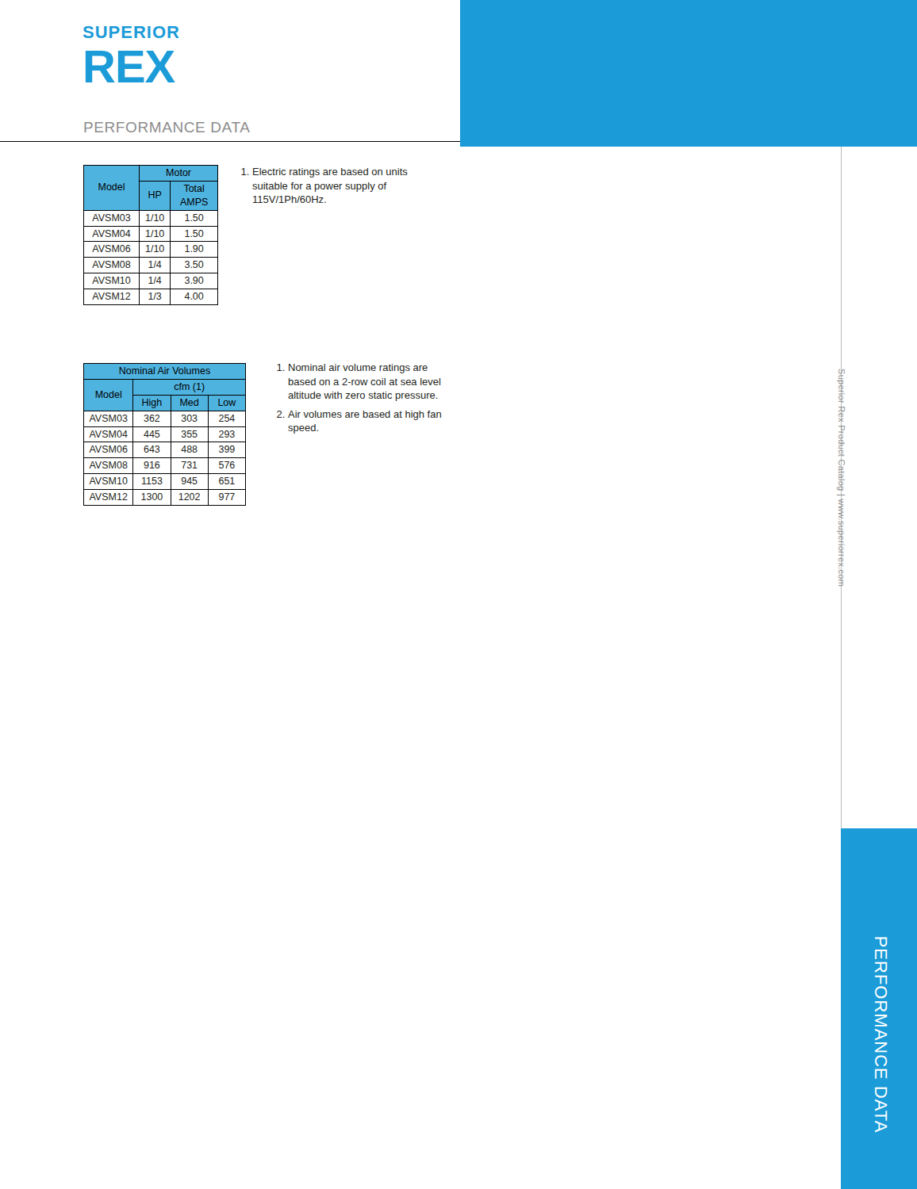SUPERIOR REX
Fan Coils
PERFORMANCE DATA
| Model | Motor |
| --- | --- |
| HP | Total AMPS |
| AVSM03 | 1/10 | 1.50 |
| AVSM04 | 1/10 | 1.50 |
| AVSM06 | 1/10 | 1.90 |
| AVSM08 | 1/4 | 3.50 |
| AVSM10 | 1/4 | 3.90 |
| AVSM12 | 1/3 | 4.00 |
Electric ratings are based on units suitable for a power supply of 115V/1Ph/60Hz.
| Nominal Air Volumes |
| --- |
| Model | cfm (1) |
| High | Med | Low |
| AVSM03 | 362 | 303 | 254 |
| AVSM04 | 445 | 355 | 293 |
| AVSM06 | 643 | 488 | 399 |
| AVSM08 | 916 | 731 | 576 |
| AVSM10 | 1153 | 945 | 651 |
| AVSM12 | 1300 | 1202 | 977 |
Nominal air volume ratings are based on a 2-row coil at sea level altitude with zero static pressure.
Air volumes are based at high fan speed.
Superior Rex Product Catalog | www.superiorrex.com
PERFORMANCE DATA